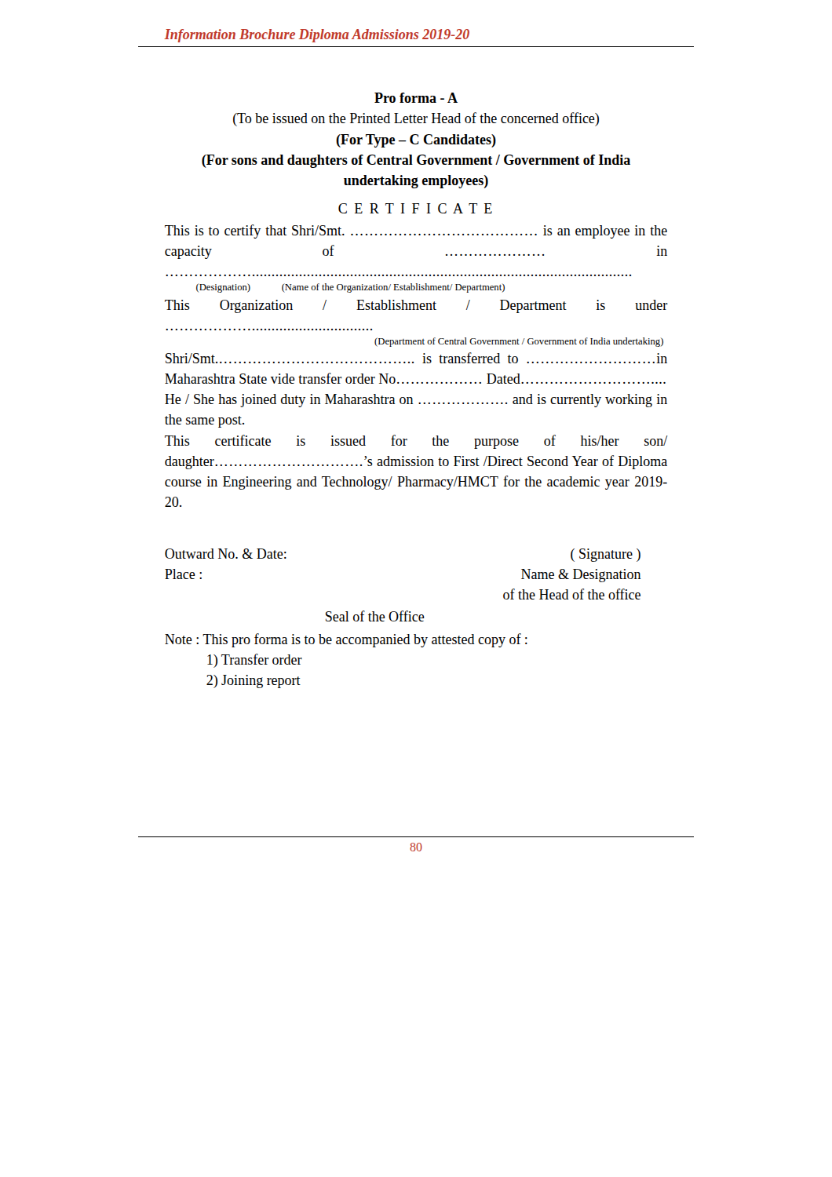Information Brochure Diploma Admissions 2019-20
Pro forma - A
(To be issued on the Printed Letter Head of the concerned office)
(For Type – C Candidates)
(For sons and daughters of Central Government / Government of India undertaking employees)
C E R T I F I C A T E
This is to certify that Shri/Smt. ………………………………… is an employee in the capacity of ………………… in ……………….................................................................................................
(Designation)(Name of the Organization/ Establishment/ Department)
This Organization / Establishment / Department is under ………………...............................
(Department of Central Government / Government of India undertaking)
Shri/Smt.………………………………….. is transferred to ………………………in Maharashtra State vide transfer order No……………… Dated………………………....
He / She has joined duty in Maharashtra on ………………. and is currently working in the same post.
This certificate is issued for the purpose of his/her son/ daughter………………………….’s admission to First /Direct Second Year of Diploma course in Engineering and Technology/ Pharmacy/HMCT for the academic year 2019-20.
Outward No. & Date:
( Signature )
Place :
Name & Designation
of the Head of the office
Seal of the Office
Note : This pro forma is to be accompanied by attested copy of :
1) Transfer order
2) Joining report
80